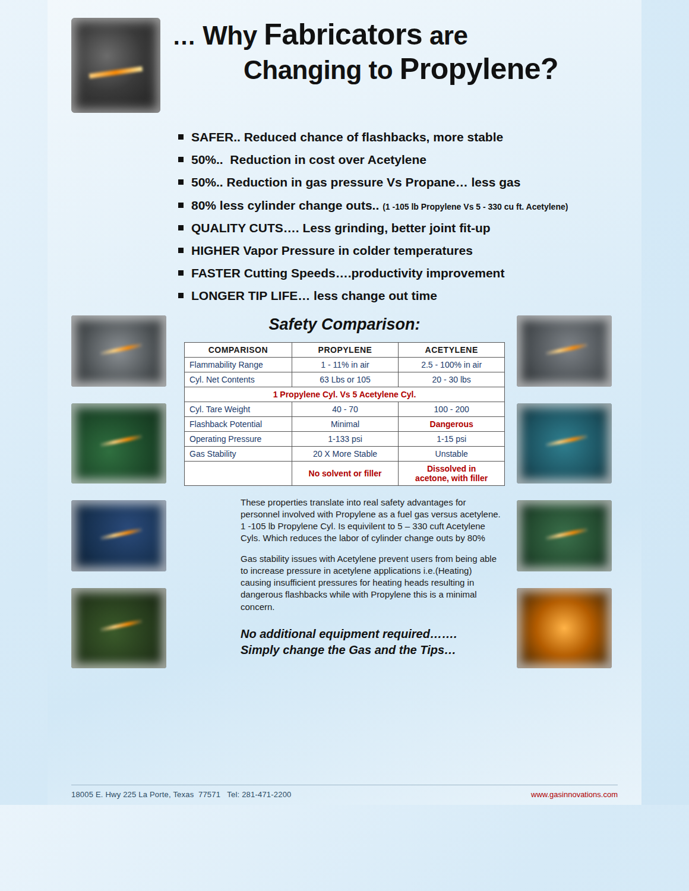… Why Fabricators are Changing to Propylene?
SAFER.. Reduced chance of flashbacks, more stable
50%.. Reduction in cost over Acetylene
50%.. Reduction in gas pressure Vs Propane… less gas
80% less cylinder change outs.. (1 -105 lb Propylene Vs 5 - 330 cu ft. Acetylene)
QUALITY CUTS…. Less grinding, better joint fit-up
HIGHER Vapor Pressure in colder temperatures
FASTER Cutting Speeds….productivity improvement
LONGER TIP LIFE… less change out time
Safety Comparison:
| COMPARISON | PROPYLENE | ACETYLENE |
| --- | --- | --- |
| Flammability Range | 1 - 11% in air | 2.5 - 100% in air |
| Cyl. Net Contents | 63 Lbs or 105 | 20 - 30 lbs |
| 1 Propylene Cyl. Vs 5 Acetylene Cyl. |
| Cyl. Tare Weight | 40 - 70 | 100 - 200 |
| Flashback Potential | Minimal | Dangerous |
| Operating Pressure | 1-133 psi | 1-15 psi |
| Gas Stability | 20 X More Stable | Unstable |
| | No solvent or filler | Dissolved in acetone, with filler |
These properties translate into real safety advantages for personnel involved with Propylene as a fuel gas versus acetylene. 1 -105 lb Propylene Cyl. Is equivilent to 5 – 330 cuft Acetylene Cyls. Which reduces the labor of cylinder change outs by 80%
Gas stability issues with Acetylene prevent users from being able to increase pressure in acetylene applications i.e.(Heating) causing insufficient pressures for heating heads resulting in dangerous flashbacks while with Propylene this is a minimal concern.
No additional equipment required…….
Simply change the Gas and the Tips…
18005 E. Hwy 225 La Porte, Texas 77571 Tel: 281-471-2200
www.gasinnovations.com